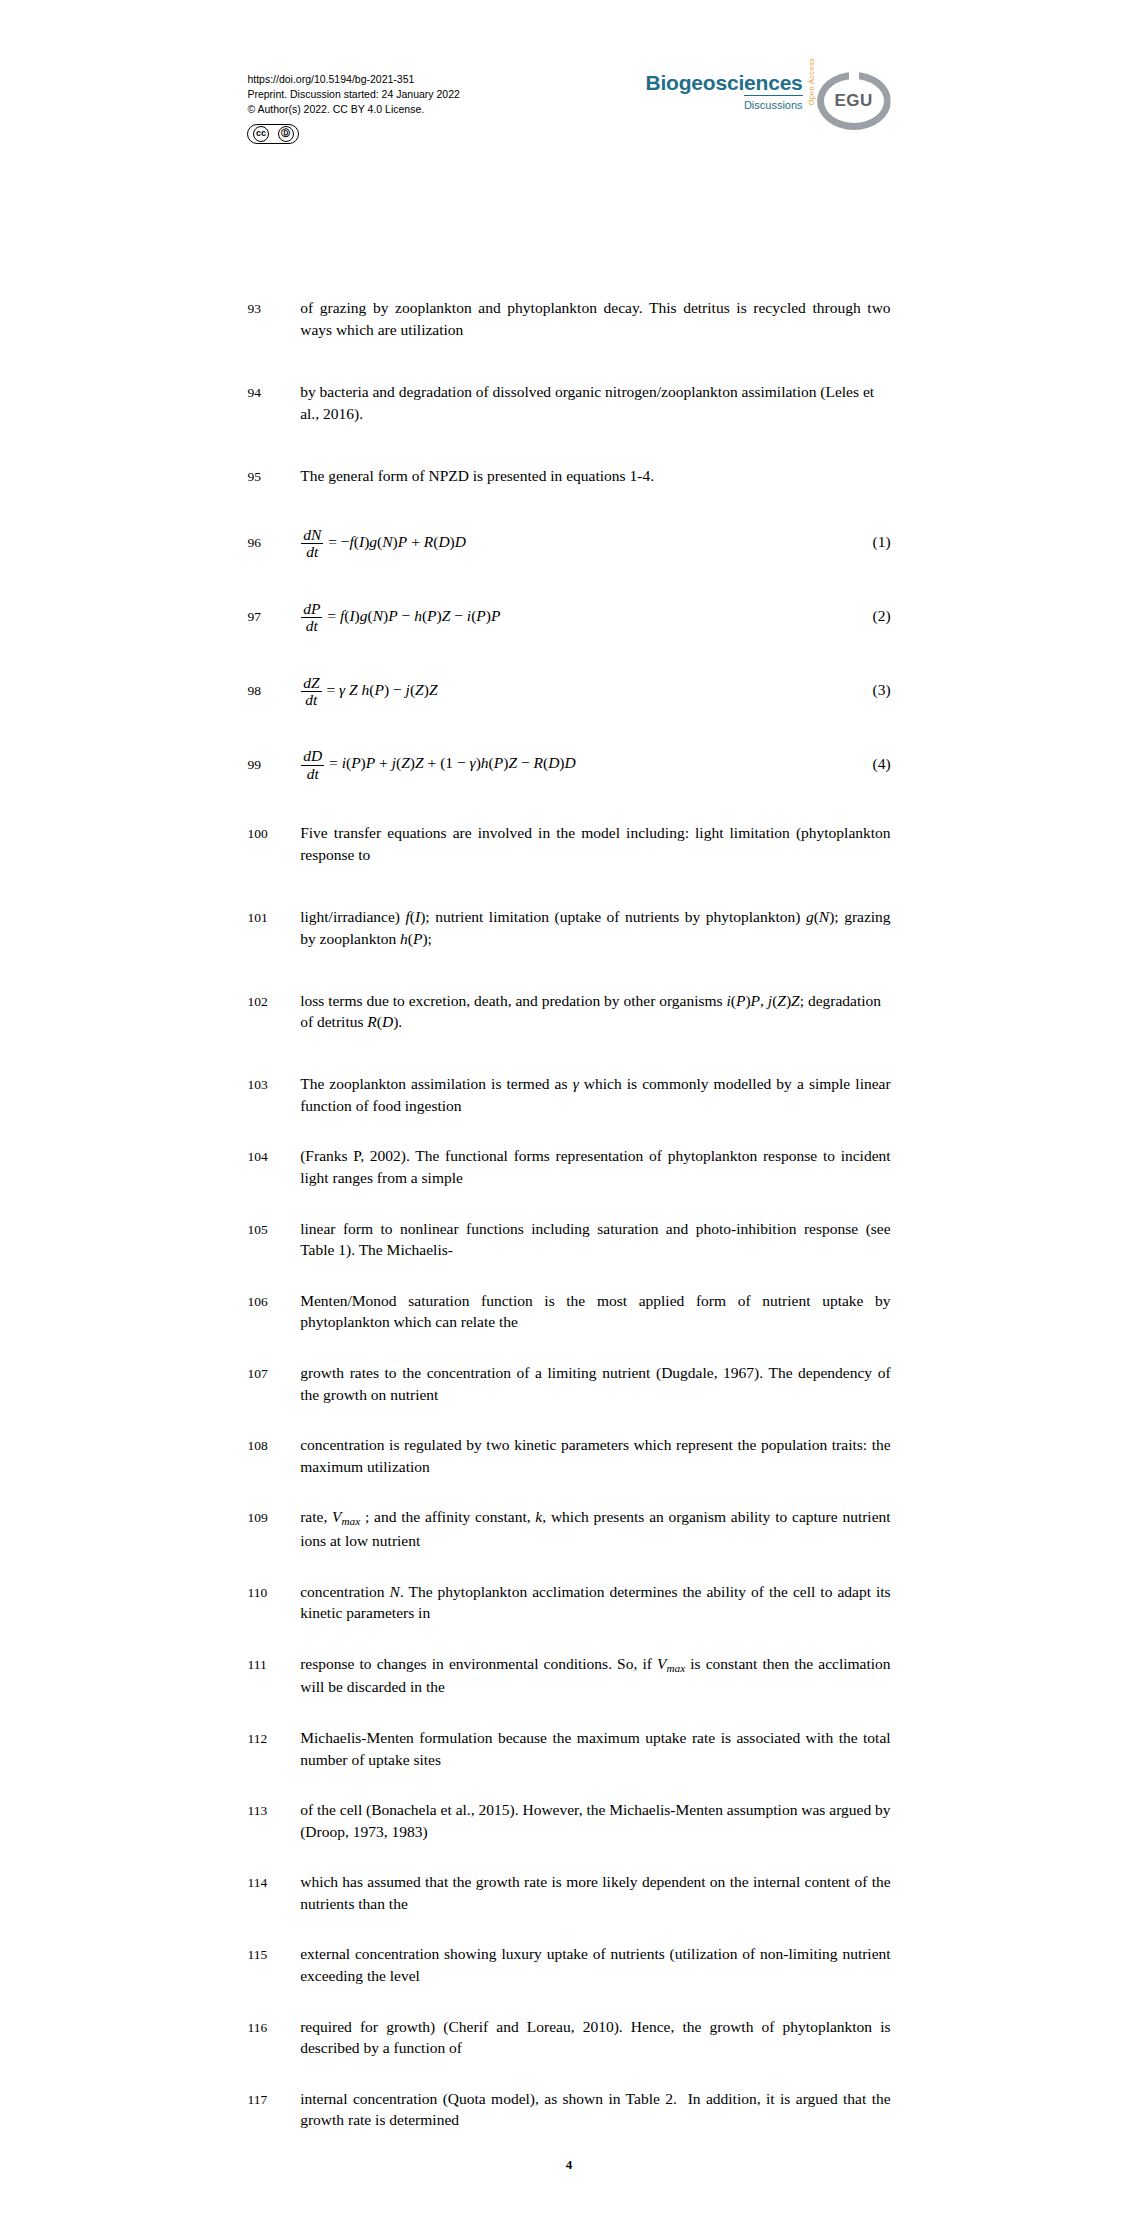https://doi.org/10.5194/bg-2021-351
Preprint. Discussion started: 24 January 2022
© Author(s) 2022. CC BY 4.0 License.
ccⒹ
Open Access
Biogeosciences
Discussions
EGU
93
of grazing by zooplankton and phytoplankton decay. This detritus is recycled through two ways which are utilization
94
by bacteria and degradation of dissolved organic nitrogen/zooplankton assimilation (Leles et al., 2016).
95
The general form of NPZD is presented in equations 1-4.
96
dN dt = −f(I)g(N)P + R(D)D (1)
97
dP dt = f(I)g(N)P − h(P)Z − i(P)P (2)
98
dZ dt = γ Z h(P) − j(Z)Z (3)
99
dD dt = i(P)P + j(Z)Z + (1 − γ)h(P)Z − R(D)D (4)
100
Five transfer equations are involved in the model including: light limitation (phytoplankton response to
101
light/irradiance) f(I); nutrient limitation (uptake of nutrients by phytoplankton) g(N); grazing by zooplankton h(P);
102
loss terms due to excretion, death, and predation by other organisms i(P)P, j(Z)Z; degradation of detritus R(D).
103
The zooplankton assimilation is termed as γ which is commonly modelled by a simple linear function of food ingestion
104
(Franks P, 2002). The functional forms representation of phytoplankton response to incident light ranges from a simple
105
linear form to nonlinear functions including saturation and photo-inhibition response (see Table 1). The Michaelis-
106
Menten/Monod saturation function is the most applied form of nutrient uptake by phytoplankton which can relate the
107
growth rates to the concentration of a limiting nutrient (Dugdale, 1967). The dependency of the growth on nutrient
108
concentration is regulated by two kinetic parameters which represent the population traits: the maximum utilization
109
rate, Vmax ; and the affinity constant, k, which presents an organism ability to capture nutrient ions at low nutrient
110
concentration N. The phytoplankton acclimation determines the ability of the cell to adapt its kinetic parameters in
111
response to changes in environmental conditions. So, if Vmax is constant then the acclimation will be discarded in the
112
Michaelis-Menten formulation because the maximum uptake rate is associated with the total number of uptake sites
113
of the cell (Bonachela et al., 2015). However, the Michaelis-Menten assumption was argued by (Droop, 1973, 1983)
114
which has assumed that the growth rate is more likely dependent on the internal content of the nutrients than the
115
external concentration showing luxury uptake of nutrients (utilization of non-limiting nutrient exceeding the level
116
required for growth) (Cherif and Loreau, 2010). Hence, the growth of phytoplankton is described by a function of
117
internal concentration (Quota model), as shown in Table 2. In addition, it is argued that the growth rate is determined
4